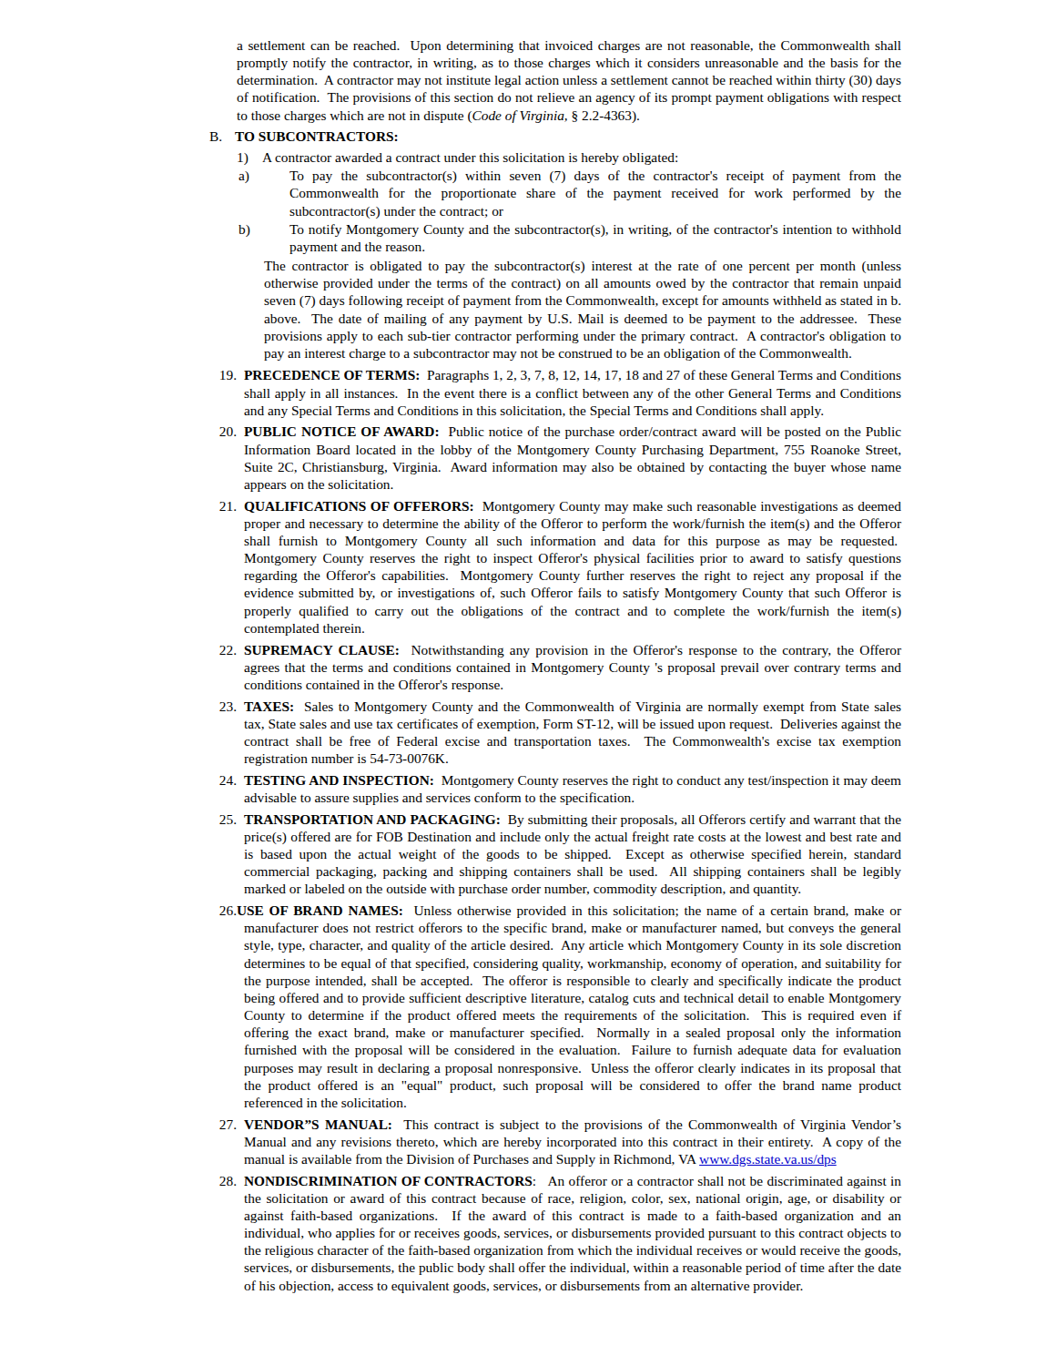a settlement can be reached. Upon determining that invoiced charges are not reasonable, the Commonwealth shall promptly notify the contractor, in writing, as to those charges which it considers unreasonable and the basis for the determination. A contractor may not institute legal action unless a settlement cannot be reached within thirty (30) days of notification. The provisions of this section do not relieve an agency of its prompt payment obligations with respect to those charges which are not in dispute (Code of Virginia, § 2.2-4363).
B. TO SUBCONTRACTORS:
1) A contractor awarded a contract under this solicitation is hereby obligated:
a) To pay the subcontractor(s) within seven (7) days of the contractor's receipt of payment from the Commonwealth for the proportionate share of the payment received for work performed by the subcontractor(s) under the contract; or
b) To notify Montgomery County and the subcontractor(s), in writing, of the contractor's intention to withhold payment and the reason.
The contractor is obligated to pay the subcontractor(s) interest at the rate of one percent per month (unless otherwise provided under the terms of the contract) on all amounts owed by the contractor that remain unpaid seven (7) days following receipt of payment from the Commonwealth, except for amounts withheld as stated in b. above. The date of mailing of any payment by U.S. Mail is deemed to be payment to the addressee. These provisions apply to each sub-tier contractor performing under the primary contract. A contractor's obligation to pay an interest charge to a subcontractor may not be construed to be an obligation of the Commonwealth.
19. PRECEDENCE OF TERMS: Paragraphs 1, 2, 3, 7, 8, 12, 14, 17, 18 and 27 of these General Terms and Conditions shall apply in all instances. In the event there is a conflict between any of the other General Terms and Conditions and any Special Terms and Conditions in this solicitation, the Special Terms and Conditions shall apply.
20. PUBLIC NOTICE OF AWARD: Public notice of the purchase order/contract award will be posted on the Public Information Board located in the lobby of the Montgomery County Purchasing Department, 755 Roanoke Street, Suite 2C, Christiansburg, Virginia. Award information may also be obtained by contacting the buyer whose name appears on the solicitation.
21. QUALIFICATIONS OF OFFERORS: Montgomery County may make such reasonable investigations as deemed proper and necessary to determine the ability of the Offeror to perform the work/furnish the item(s) and the Offeror shall furnish to Montgomery County all such information and data for this purpose as may be requested. Montgomery County reserves the right to inspect Offeror's physical facilities prior to award to satisfy questions regarding the Offeror's capabilities. Montgomery County further reserves the right to reject any proposal if the evidence submitted by, or investigations of, such Offeror fails to satisfy Montgomery County that such Offeror is properly qualified to carry out the obligations of the contract and to complete the work/furnish the item(s) contemplated therein.
22. SUPREMACY CLAUSE: Notwithstanding any provision in the Offeror's response to the contrary, the Offeror agrees that the terms and conditions contained in Montgomery County 's proposal prevail over contrary terms and conditions contained in the Offeror's response.
23. TAXES: Sales to Montgomery County and the Commonwealth of Virginia are normally exempt from State sales tax, State sales and use tax certificates of exemption, Form ST-12, will be issued upon request. Deliveries against the contract shall be free of Federal excise and transportation taxes. The Commonwealth's excise tax exemption registration number is 54-73-0076K.
24. TESTING AND INSPECTION: Montgomery County reserves the right to conduct any test/inspection it may deem advisable to assure supplies and services conform to the specification.
25. TRANSPORTATION AND PACKAGING: By submitting their proposals, all Offerors certify and warrant that the price(s) offered are for FOB Destination and include only the actual freight rate costs at the lowest and best rate and is based upon the actual weight of the goods to be shipped. Except as otherwise specified herein, standard commercial packaging, packing and shipping containers shall be used. All shipping containers shall be legibly marked or labeled on the outside with purchase order number, commodity description, and quantity.
26. USE OF BRAND NAMES: Unless otherwise provided in this solicitation; the name of a certain brand, make or manufacturer does not restrict offerors to the specific brand, make or manufacturer named, but conveys the general style, type, character, and quality of the article desired. Any article which Montgomery County in its sole discretion determines to be equal of that specified, considering quality, workmanship, economy of operation, and suitability for the purpose intended, shall be accepted. The offeror is responsible to clearly and specifically indicate the product being offered and to provide sufficient descriptive literature, catalog cuts and technical detail to enable Montgomery County to determine if the product offered meets the requirements of the solicitation. This is required even if offering the exact brand, make or manufacturer specified. Normally in a sealed proposal only the information furnished with the proposal will be considered in the evaluation. Failure to furnish adequate data for evaluation purposes may result in declaring a proposal nonresponsive. Unless the offeror clearly indicates in its proposal that the product offered is an "equal" product, such proposal will be considered to offer the brand name product referenced in the solicitation.
27. VENDOR”S MANUAL: This contract is subject to the provisions of the Commonwealth of Virginia Vendor’s Manual and any revisions thereto, which are hereby incorporated into this contract in their entirety. A copy of the manual is available from the Division of Purchases and Supply in Richmond, VA www.dgs.state.va.us/dps
28. NONDISCRIMINATION OF CONTRACTORS: An offeror or a contractor shall not be discriminated against in the solicitation or award of this contract because of race, religion, color, sex, national origin, age, or disability or against faith-based organizations. If the award of this contract is made to a faith-based organization and an individual, who applies for or receives goods, services, or disbursements provided pursuant to this contract objects to the religious character of the faith-based organization from which the individual receives or would receive the goods, services, or disbursements, the public body shall offer the individual, within a reasonable period of time after the date of his objection, access to equivalent goods, services, or disbursements from an alternative provider.